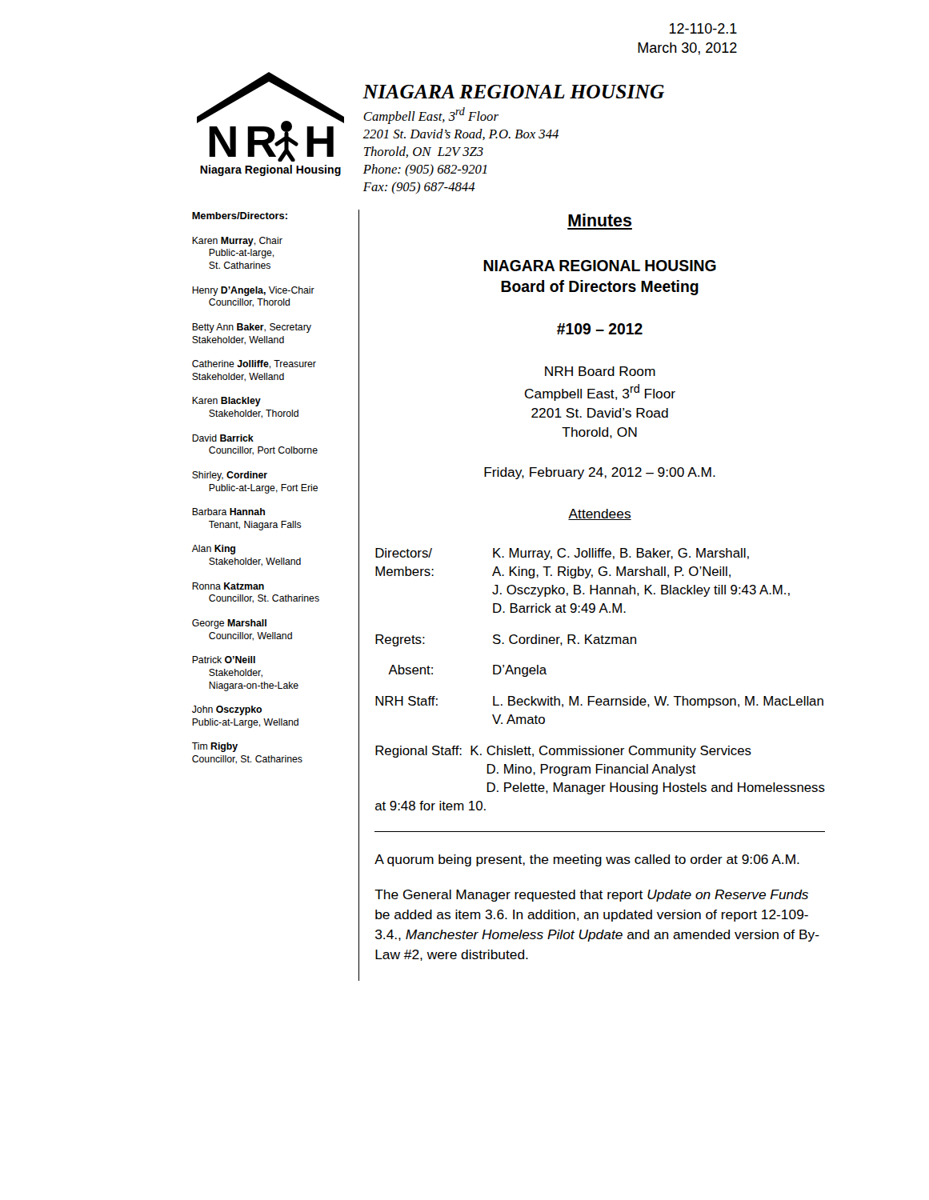12-110-2.1
March 30, 2012
N R H
Niagara Regional Housing
NIAGARA REGIONAL HOUSING
Campbell East, 3rd Floor
2201 St. David’s Road, P.O. Box 344
Thorold, ON L2V 3Z3
Phone: (905) 682-9201
Fax: (905) 687-4844
Members/Directors:
Karen Murray, Chair Public-at-large, St. Catharines
Henry D’Angela, Vice-Chair Councillor, Thorold
Betty Ann Baker, Secretary Stakeholder, Welland
Catherine Jolliffe, Treasurer Stakeholder, Welland
Karen Blackley Stakeholder, Thorold
David Barrick Councillor, Port Colborne
Shirley, Cordiner Public-at-Large, Fort Erie
Barbara Hannah Tenant, Niagara Falls
Alan King Stakeholder, Welland
Ronna Katzman Councillor, St. Catharines
George Marshall Councillor, Welland
Patrick O’Neill Stakeholder, Niagara-on-the-Lake
John Osczypko Public-at-Large, Welland
Tim Rigby Councillor, St. Catharines
Minutes
NIAGARA REGIONAL HOUSING
Board of Directors Meeting
#109 – 2012
NRH Board Room
Campbell East, 3rd Floor
2201 St. David’s Road
Thorold, ON
Friday, February 24, 2012 – 9:00 A.M.
Attendees
| Directors/ Members: | K. Murray, C. Jolliffe, B. Baker, G. Marshall, A. King, T. Rigby, G. Marshall, P. O’Neill, J. Osczypko, B. Hannah, K. Blackley till 9:43 A.M., D. Barrick at 9:49 A.M. |
| Regrets: | S. Cordiner, R. Katzman |
| Absent: | D’Angela |
| NRH Staff: | L. Beckwith, M. Fearnside, W. Thompson, M. MacLellan V. Amato |
| Regional Staff: K. Chislett, Commissioner Community Services D. Mino, Program Financial Analyst D. Pelette, Manager Housing Hostels and Homelessness at 9:48 for item 10. |
A quorum being present, the meeting was called to order at 9:06 A.M.
The General Manager requested that report Update on Reserve Funds be added as item 3.6. In addition, an updated version of report 12-109-3.4., Manchester Homeless Pilot Update and an amended version of By-Law #2, were distributed.